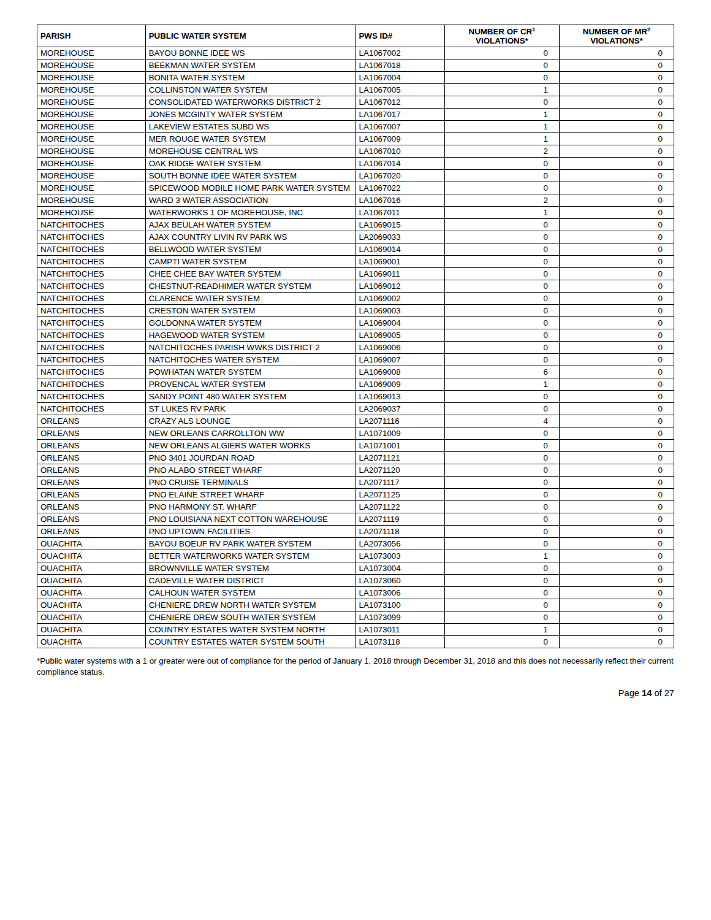| PARISH | PUBLIC WATER SYSTEM | PWS ID# | NUMBER OF CR 1 VIOLATIONS* | NUMBER OF MR 2 VIOLATIONS* |
| --- | --- | --- | --- | --- |
| MOREHOUSE | BAYOU BONNE IDEE WS | LA1067002 | 0 | 0 |
| MOREHOUSE | BEEKMAN WATER SYSTEM | LA1067018 | 0 | 0 |
| MOREHOUSE | BONITA WATER SYSTEM | LA1067004 | 0 | 0 |
| MOREHOUSE | COLLINSTON WATER SYSTEM | LA1067005 | 1 | 0 |
| MOREHOUSE | CONSOLIDATED WATERWORKS DISTRICT 2 | LA1067012 | 0 | 0 |
| MOREHOUSE | JONES MCGINTY WATER SYSTEM | LA1067017 | 1 | 0 |
| MOREHOUSE | LAKEVIEW ESTATES SUBD WS | LA1067007 | 1 | 0 |
| MOREHOUSE | MER ROUGE WATER SYSTEM | LA1067009 | 1 | 0 |
| MOREHOUSE | MOREHOUSE CENTRAL WS | LA1067010 | 2 | 0 |
| MOREHOUSE | OAK RIDGE WATER SYSTEM | LA1067014 | 0 | 0 |
| MOREHOUSE | SOUTH BONNE IDEE WATER SYSTEM | LA1067020 | 0 | 0 |
| MOREHOUSE | SPICEWOOD MOBILE HOME PARK WATER SYSTEM | LA1067022 | 0 | 0 |
| MOREHOUSE | WARD 3 WATER ASSOCIATION | LA1067016 | 2 | 0 |
| MOREHOUSE | WATERWORKS 1 OF MOREHOUSE, INC | LA1067011 | 1 | 0 |
| NATCHITOCHES | AJAX BEULAH WATER SYSTEM | LA1069015 | 0 | 0 |
| NATCHITOCHES | AJAX COUNTRY LIVIN RV PARK WS | LA2069033 | 0 | 0 |
| NATCHITOCHES | BELLWOOD WATER SYSTEM | LA1069014 | 0 | 0 |
| NATCHITOCHES | CAMPTI WATER SYSTEM | LA1069001 | 0 | 0 |
| NATCHITOCHES | CHEE CHEE BAY WATER SYSTEM | LA1069011 | 0 | 0 |
| NATCHITOCHES | CHESTNUT-READHIMER WATER SYSTEM | LA1069012 | 0 | 0 |
| NATCHITOCHES | CLARENCE WATER SYSTEM | LA1069002 | 0 | 0 |
| NATCHITOCHES | CRESTON WATER SYSTEM | LA1069003 | 0 | 0 |
| NATCHITOCHES | GOLDONNA WATER SYSTEM | LA1069004 | 0 | 0 |
| NATCHITOCHES | HAGEWOOD WATER SYSTEM | LA1069005 | 0 | 0 |
| NATCHITOCHES | NATCHITOCHES PARISH WWKS DISTRICT 2 | LA1069006 | 0 | 0 |
| NATCHITOCHES | NATCHITOCHES WATER SYSTEM | LA1069007 | 0 | 0 |
| NATCHITOCHES | POWHATAN WATER SYSTEM | LA1069008 | 6 | 0 |
| NATCHITOCHES | PROVENCAL WATER SYSTEM | LA1069009 | 1 | 0 |
| NATCHITOCHES | SANDY POINT 480 WATER SYSTEM | LA1069013 | 0 | 0 |
| NATCHITOCHES | ST LUKES RV PARK | LA2069037 | 0 | 0 |
| ORLEANS | CRAZY ALS LOUNGE | LA2071116 | 4 | 0 |
| ORLEANS | NEW ORLEANS CARROLLTON WW | LA1071009 | 0 | 0 |
| ORLEANS | NEW ORLEANS ALGIERS WATER WORKS | LA1071001 | 0 | 0 |
| ORLEANS | PNO 3401 JOURDAN ROAD | LA2071121 | 0 | 0 |
| ORLEANS | PNO ALABO STREET WHARF | LA2071120 | 0 | 0 |
| ORLEANS | PNO CRUISE TERMINALS | LA2071117 | 0 | 0 |
| ORLEANS | PNO ELAINE STREET WHARF | LA2071125 | 0 | 0 |
| ORLEANS | PNO HARMONY ST. WHARF | LA2071122 | 0 | 0 |
| ORLEANS | PNO LOUISIANA NEXT COTTON WAREHOUSE | LA2071119 | 0 | 0 |
| ORLEANS | PNO UPTOWN FACILITIES | LA2071118 | 0 | 0 |
| OUACHITA | BAYOU BOEUF RV PARK WATER SYSTEM | LA2073056 | 0 | 0 |
| OUACHITA | BETTER WATERWORKS WATER SYSTEM | LA1073003 | 1 | 0 |
| OUACHITA | BROWNVILLE WATER SYSTEM | LA1073004 | 0 | 0 |
| OUACHITA | CADEVILLE WATER DISTRICT | LA1073060 | 0 | 0 |
| OUACHITA | CALHOUN WATER SYSTEM | LA1073006 | 0 | 0 |
| OUACHITA | CHENIERE DREW NORTH WATER SYSTEM | LA1073100 | 0 | 0 |
| OUACHITA | CHENIERE DREW SOUTH WATER SYSTEM | LA1073099 | 0 | 0 |
| OUACHITA | COUNTRY ESTATES WATER SYSTEM NORTH | LA1073011 | 1 | 0 |
| OUACHITA | COUNTRY ESTATES WATER SYSTEM SOUTH | LA1073118 | 0 | 0 |
*Public water systems with a 1 or greater were out of compliance for the period of January 1, 2018 through December 31, 2018 and this does not necessarily reflect their current compliance status.
Page 14 of 27